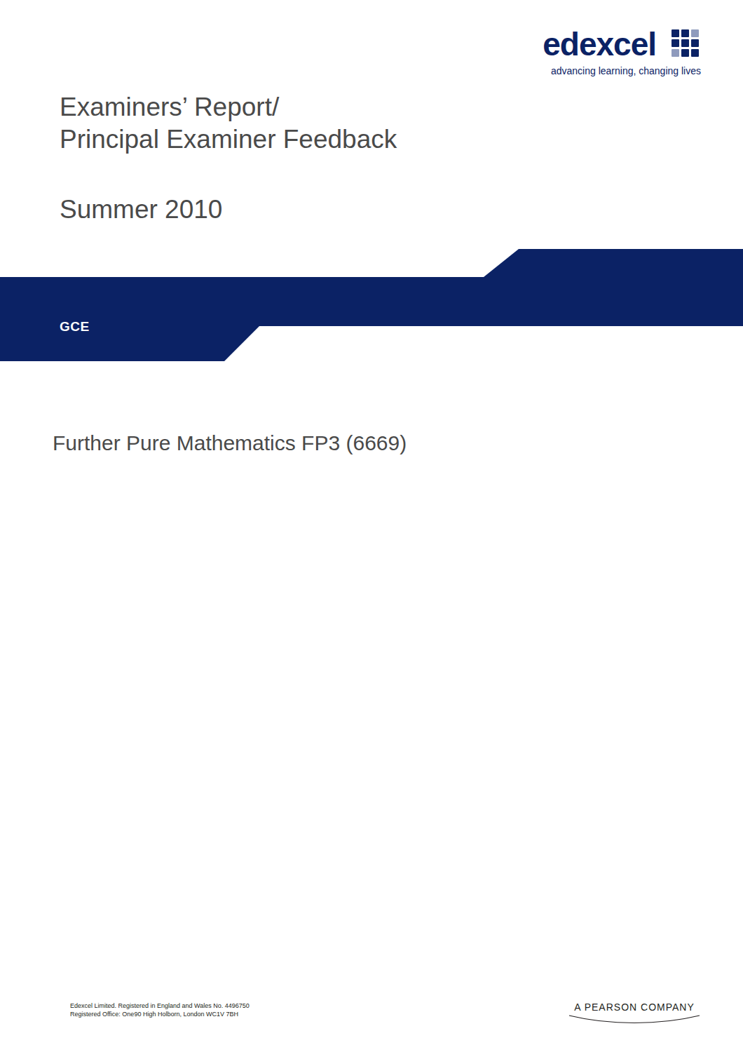edexcel
advancing learning, changing lives
Examiners’ Report/
Principal Examiner Feedback
Summer 2010
GCE
Further Pure Mathematics FP3 (6669)
Edexcel Limited. Registered in England and Wales No. 4496750
Registered Office: One90 High Holborn, London WC1V 7BH
A PEARSON COMPANY